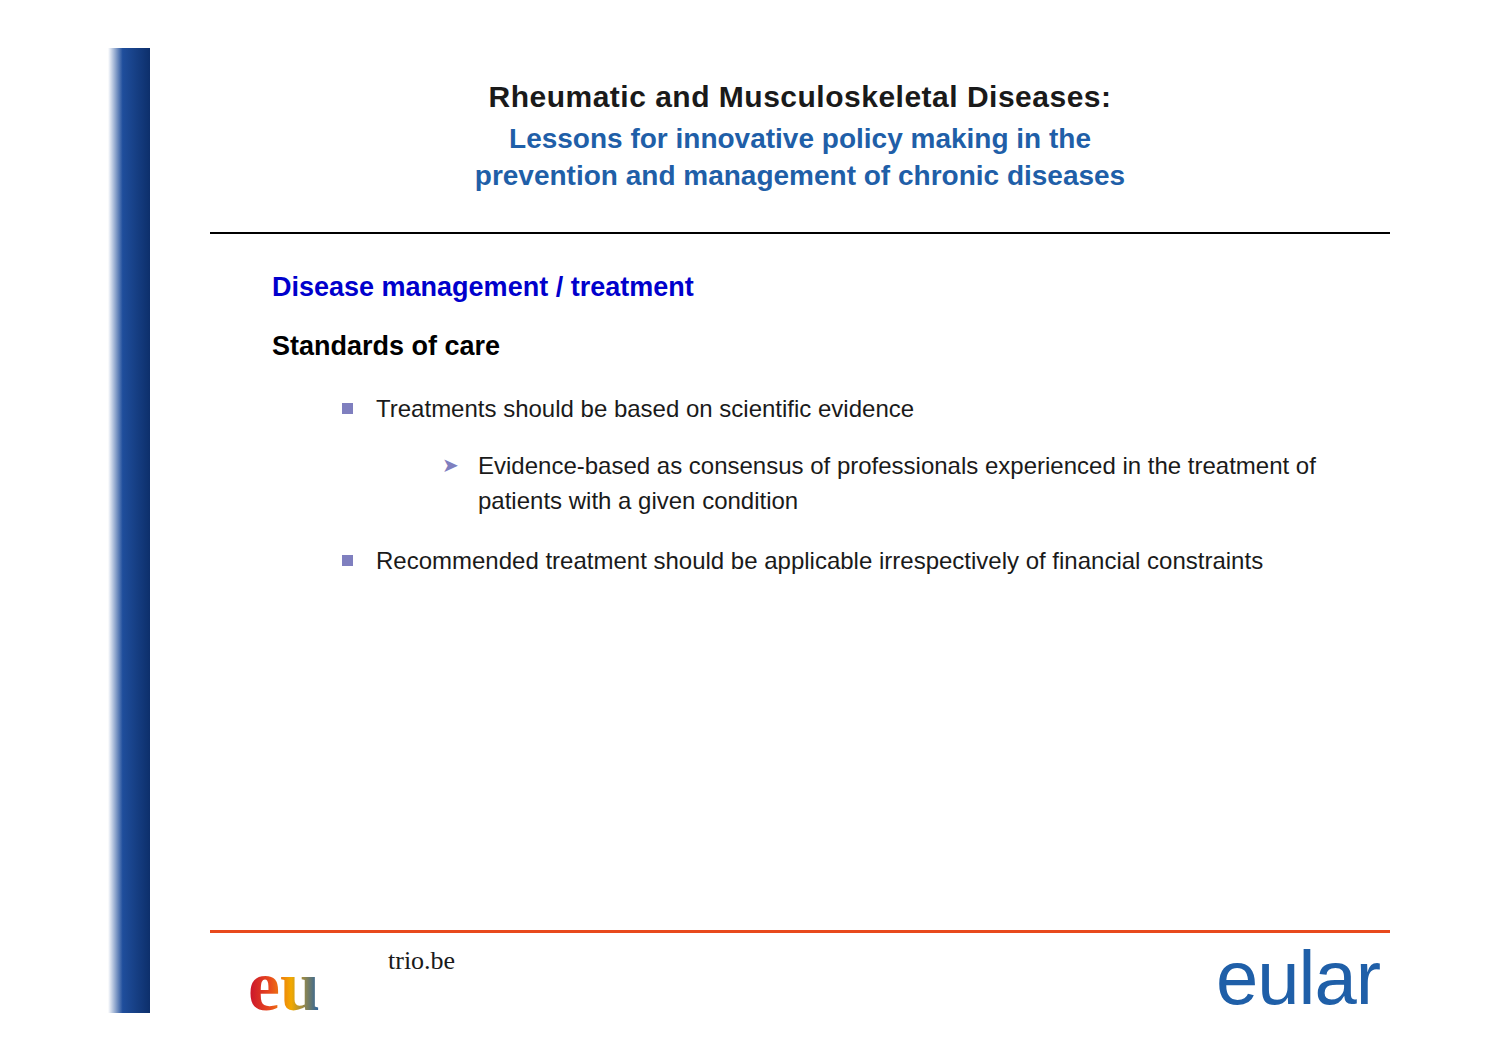Rheumatic and Musculoskeletal Diseases:
Lessons for innovative policy making in the
prevention and management of chronic diseases
Disease management / treatment
Standards of care
Treatments should be based on scientific evidence
Evidence-based as consensus of professionals experienced in the treatment of patients with a given condition
Recommended treatment should be applicable irrespectively of financial constraints
eu trio.be
eular